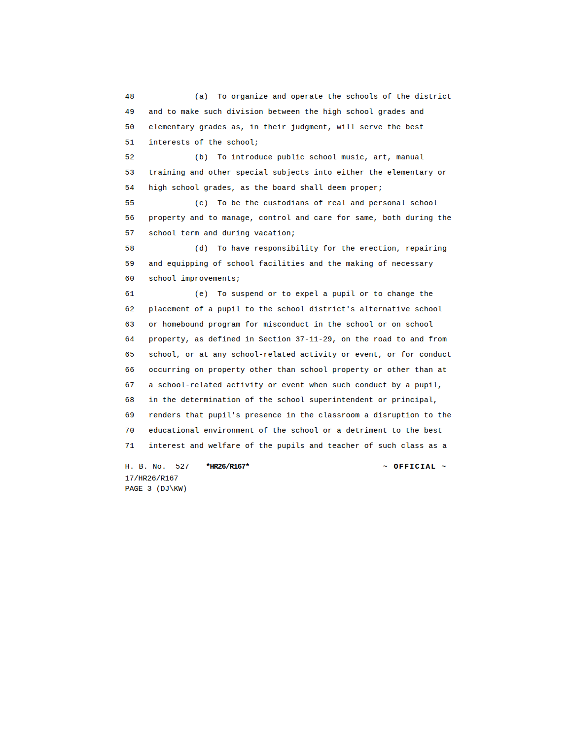48 (a) To organize and operate the schools of the district
49 and to make such division between the high school grades and
50 elementary grades as, in their judgment, will serve the best
51 interests of the school;
52 (b) To introduce public school music, art, manual
53 training and other special subjects into either the elementary or
54 high school grades, as the board shall deem proper;
55 (c) To be the custodians of real and personal school
56 property and to manage, control and care for same, both during the
57 school term and during vacation;
58 (d) To have responsibility for the erection, repairing
59 and equipping of school facilities and the making of necessary
60 school improvements;
61 (e) To suspend or to expel a pupil or to change the
62 placement of a pupil to the school district's alternative school
63 or homebound program for misconduct in the school or on school
64 property, as defined in Section 37-11-29, on the road to and from
65 school, or at any school-related activity or event, or for conduct
66 occurring on property other than school property or other than at
67 a school-related activity or event when such conduct by a pupil,
68 in the determination of the school superintendent or principal,
69 renders that pupil's presence in the classroom a disruption to the
70 educational environment of the school or a detriment to the best
71 interest and welfare of the pupils and teacher of such class as a
H. B. No. 527 *HR26/R167* ~ OFFICIAL ~
17/HR26/R167
PAGE 3 (DJ\KW)